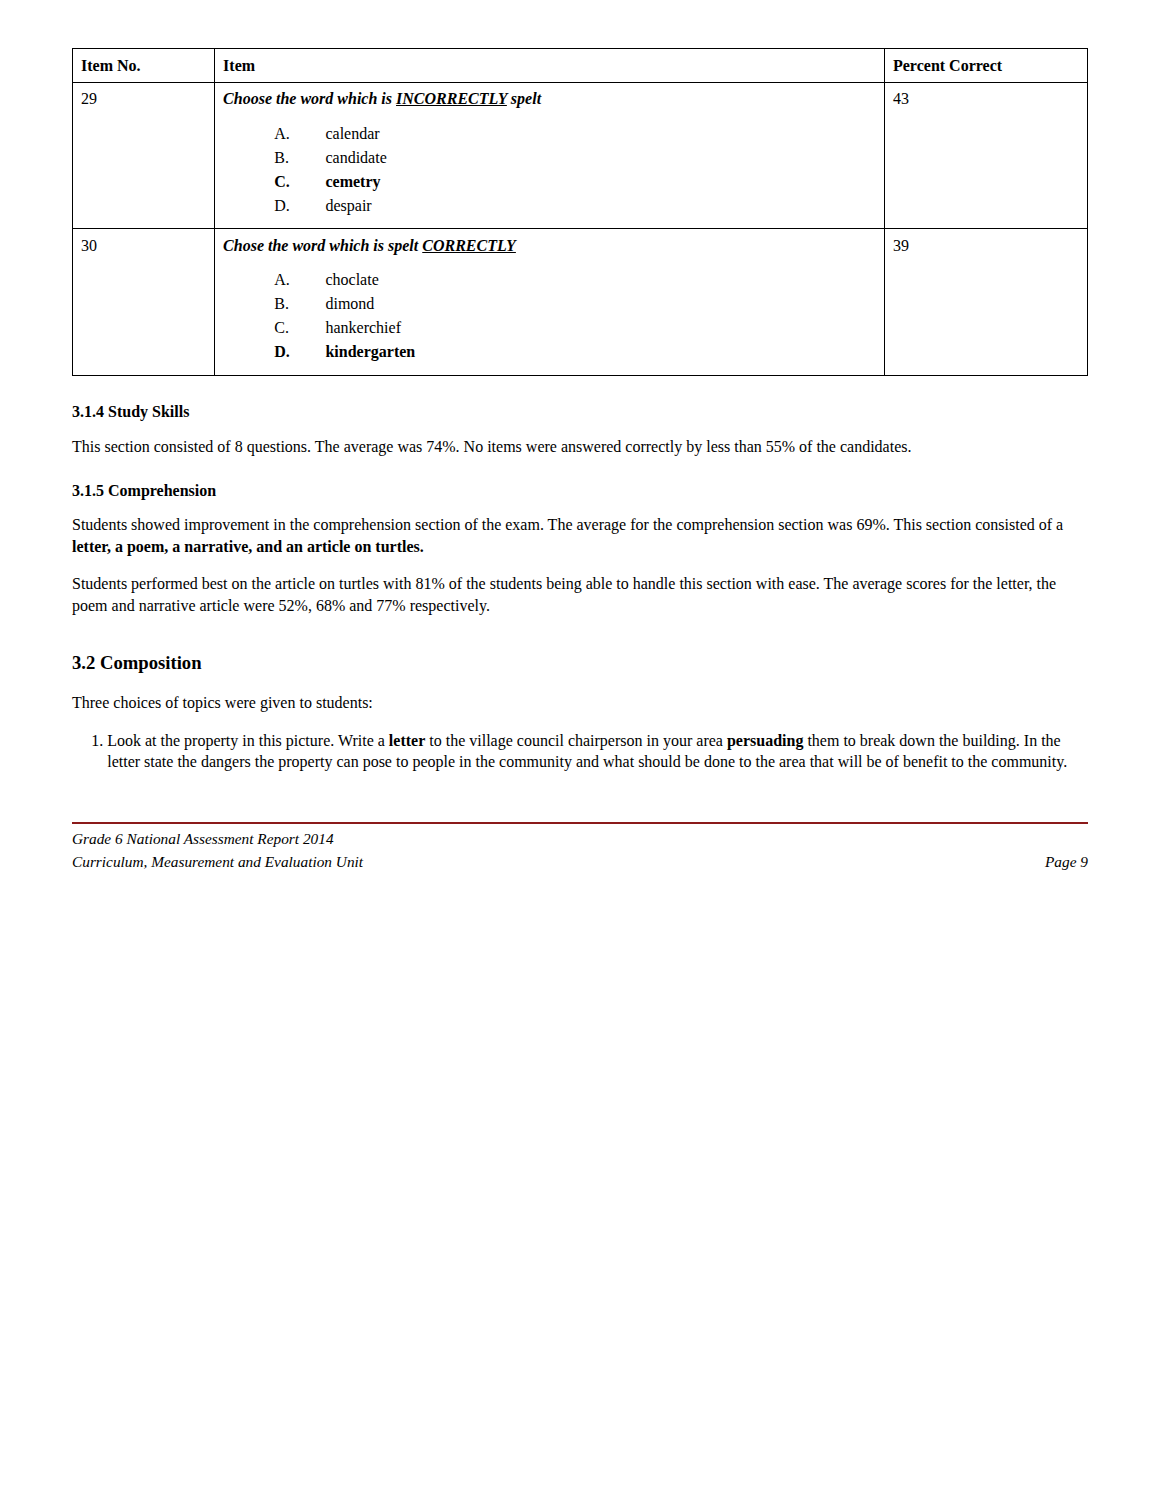| Item No. | Item | Percent Correct |
| --- | --- | --- |
| 29 | Choose the word which is INCORRECTLY spelt A. calendar B. candidate C. cemetry D. despair | 43 |
| 30 | Chose the word which is spelt CORRECTLY A. choclate B. dimond C. hankerchief D. kindergarten | 39 |
3.1.4 Study Skills
This section consisted of 8 questions. The average was 74%. No items were answered correctly by less than 55% of the candidates.
3.1.5 Comprehension
Students showed improvement in the comprehension section of the exam. The average for the comprehension section was 69%. This section consisted of a letter, a poem, a narrative, and an article on turtles.
Students performed best on the article on turtles with 81% of the students being able to handle this section with ease. The average scores for the letter, the poem and narrative article were 52%, 68% and 77% respectively.
3.2 Composition
Three choices of topics were given to students:
Look at the property in this picture. Write a letter to the village council chairperson in your area persuading them to break down the building. In the letter state the dangers the property can pose to people in the community and what should be done to the area that will be of benefit to the community.
Grade 6 National Assessment Report 2014
Curriculum, Measurement and Evaluation Unit
Page 9